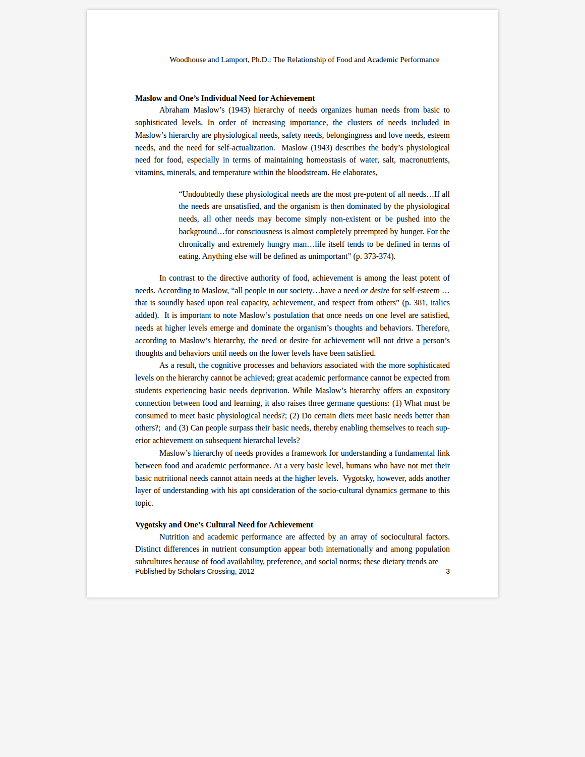Woodhouse and Lamport, Ph.D.: The Relationship of Food and Academic Performance
Maslow and One’s Individual Need for Achievement
Abraham Maslow’s (1943) hierarchy of needs organizes human needs from basic to sophisticated levels. In order of increasing importance, the clusters of needs included in Maslow’s hierarchy are physiological needs, safety needs, belongingness and love needs, esteem needs, and the need for self-actualization. Maslow (1943) describes the body’s physiological need for food, especially in terms of maintaining homeostasis of water, salt, macronutrients, vitamins, minerals, and temperature within the bloodstream. He elaborates,
“Undoubtedly these physiological needs are the most pre-potent of all needs…If all the needs are unsatisfied, and the organism is then dominated by the physiological needs, all other needs may become simply non-existent or be pushed into the background…for consciousness is almost completely preempted by hunger. For the chronically and extremely hungry man…life itself tends to be defined in terms of eating. Anything else will be defined as unimportant” (p. 373-374).
In contrast to the directive authority of food, achievement is among the least potent of needs. According to Maslow, “all people in our society…have a need or desire for self-esteem …that is soundly based upon real capacity, achievement, and respect from others” (p. 381, italics added). It is important to note Maslow’s postulation that once needs on one level are satisfied, needs at higher levels emerge and dominate the organism’s thoughts and behaviors. Therefore, according to Maslow’s hierarchy, the need or desire for achievement will not drive a person’s thoughts and behaviors until needs on the lower levels have been satisfied.
As a result, the cognitive processes and behaviors associated with the more sophisticated levels on the hierarchy cannot be achieved; great academic performance cannot be expected from students experiencing basic needs deprivation. While Maslow’s hierarchy offers an expository connection between food and learning, it also raises three germane questions: (1) What must be consumed to meet basic physiological needs?; (2) Do certain diets meet basic needs better than others?; and (3) Can people surpass their basic needs, thereby enabling themselves to reach sup-erior achievement on subsequent hierarchal levels?
Maslow’s hierarchy of needs provides a framework for understanding a fundamental link between food and academic performance. At a very basic level, humans who have not met their basic nutritional needs cannot attain needs at the higher levels. Vygotsky, however, adds another layer of understanding with his apt consideration of the socio-cultural dynamics germane to this topic.
Vygotsky and One’s Cultural Need for Achievement
Nutrition and academic performance are affected by an array of sociocultural factors. Distinct differences in nutrient consumption appear both internationally and among population subcultures because of food availability, preference, and social norms; these dietary trends are
Published by Scholars Crossing, 2012 3